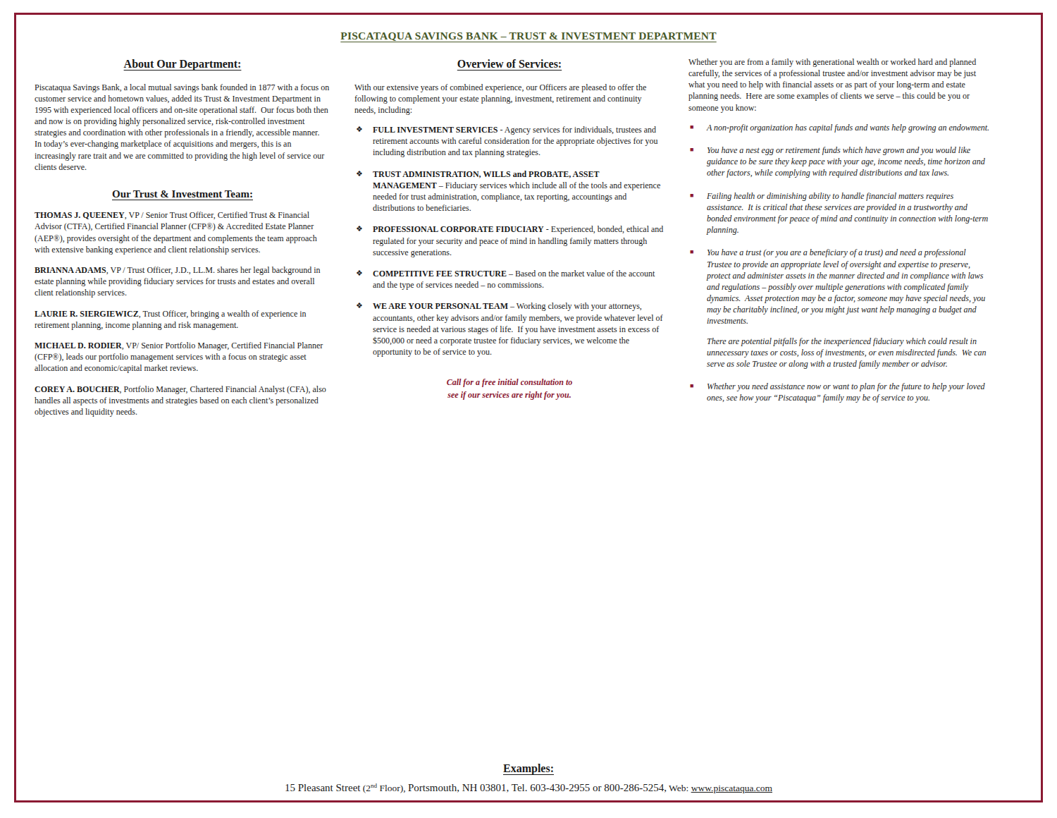PISCATAQUA SAVINGS BANK – TRUST & INVESTMENT DEPARTMENT
About Our Department:
Piscataqua Savings Bank, a local mutual savings bank founded in 1877 with a focus on customer service and hometown values, added its Trust & Investment Department in 1995 with experienced local officers and on-site operational staff. Our focus both then and now is on providing highly personalized service, risk-controlled investment strategies and coordination with other professionals in a friendly, accessible manner. In today’s ever-changing marketplace of acquisitions and mergers, this is an increasingly rare trait and we are committed to providing the high level of service our clients deserve.
Our Trust & Investment Team:
THOMAS J. QUEENEY, VP / Senior Trust Officer, Certified Trust & Financial Advisor (CTFA), Certified Financial Planner (CFP®) & Accredited Estate Planner (AEP®), provides oversight of the department and complements the team approach with extensive banking experience and client relationship services.
BRIANNA ADAMS, VP / Trust Officer, J.D., LL.M. shares her legal background in estate planning while providing fiduciary services for trusts and estates and overall client relationship services.
LAURIE R. SIERGIEWICZ, Trust Officer, bringing a wealth of experience in retirement planning, income planning and risk management.
MICHAEL D. RODIER, VP/ Senior Portfolio Manager, Certified Financial Planner (CFP®), leads our portfolio management services with a focus on strategic asset allocation and economic/capital market reviews.
COREY A. BOUCHER, Portfolio Manager, Chartered Financial Analyst (CFA), also handles all aspects of investments and strategies based on each client’s personalized objectives and liquidity needs.
Overview of Services:
With our extensive years of combined experience, our Officers are pleased to offer the following to complement your estate planning, investment, retirement and continuity needs, including:
FULL INVESTMENT SERVICES - Agency services for individuals, trustees and retirement accounts with careful consideration for the appropriate objectives for you including distribution and tax planning strategies.
TRUST ADMINISTRATION, WILLS and PROBATE, ASSET MANAGEMENT – Fiduciary services which include all of the tools and experience needed for trust administration, compliance, tax reporting, accountings and distributions to beneficiaries.
PROFESSIONAL CORPORATE FIDUCIARY - Experienced, bonded, ethical and regulated for your security and peace of mind in handling family matters through successive generations.
COMPETITIVE FEE STRUCTURE – Based on the market value of the account and the type of services needed – no commissions.
WE ARE YOUR PERSONAL TEAM – Working closely with your attorneys, accountants, other key advisors and/or family members, we provide whatever level of service is needed at various stages of life. If you have investment assets in excess of $500,000 or need a corporate trustee for fiduciary services, we welcome the opportunity to be of service to you.
Call for a free initial consultation to
see if our services are right for you.
Whether you are from a family with generational wealth or worked hard and planned carefully, the services of a professional trustee and/or investment advisor may be just what you need to help with financial assets or as part of your long-term and estate planning needs. Here are some examples of clients we serve – this could be you or someone you know:
A non-profit organization has capital funds and wants help growing an endowment.
You have a nest egg or retirement funds which have grown and you would like guidance to be sure they keep pace with your age, income needs, time horizon and other factors, while complying with required distributions and tax laws.
Failing health or diminishing ability to handle financial matters requires assistance. It is critical that these services are provided in a trustworthy and bonded environment for peace of mind and continuity in connection with long-term planning.
You have a trust (or you are a beneficiary of a trust) and need a professional Trustee to provide an appropriate level of oversight and expertise to preserve, protect and administer assets in the manner directed and in compliance with laws and regulations – possibly over multiple generations with complicated family dynamics. Asset protection may be a factor, someone may have special needs, you may be charitably inclined, or you might just want help managing a budget and investments.
There are potential pitfalls for the inexperienced fiduciary which could result in unnecessary taxes or costs, loss of investments, or even misdirected funds. We can serve as sole Trustee or along with a trusted family member or advisor.
Whether you need assistance now or want to plan for the future to help your loved ones, see how your “Piscataqua” family may be of service to you.
Examples:
15 Pleasant Street (2nd Floor), Portsmouth, NH 03801, Tel. 603-430-2955 or 800-286-5254, Web: www.piscataqua.com